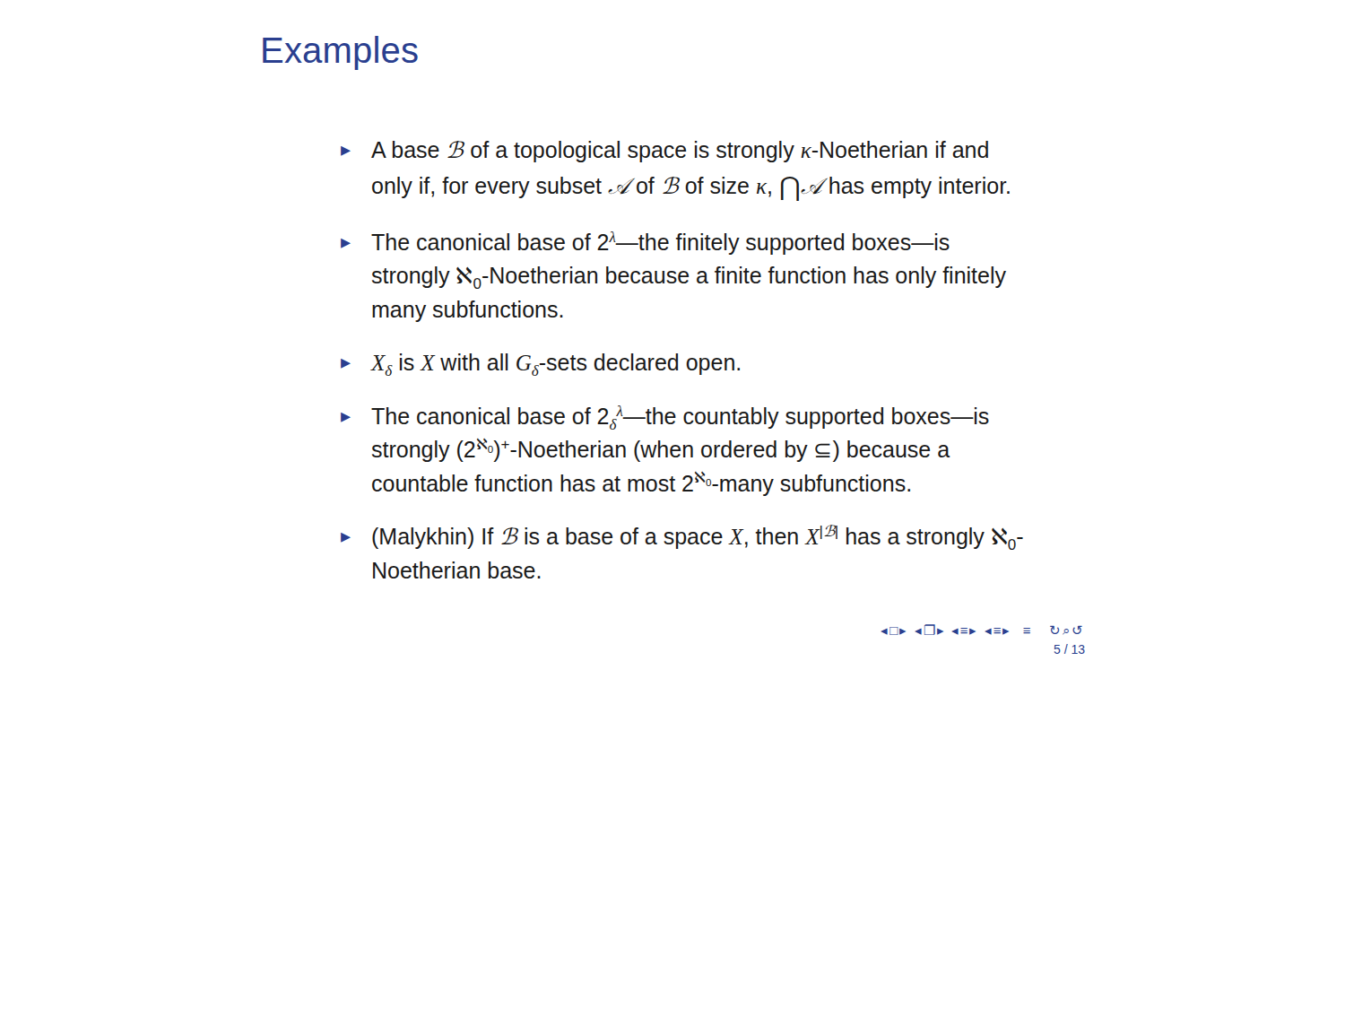Examples
A base ℬ of a topological space is strongly κ-Noetherian if and only if, for every subset 𝒜 of ℬ of size κ, ⋂𝒜 has empty interior.
The canonical base of 2λ—the finitely supported boxes—is strongly ℵ0-Noetherian because a finite function has only finitely many subfunctions.
Xδ is X with all Gδ-sets declared open.
The canonical base of 2δλ—the countably supported boxes—is strongly (2ℵ0)+-Noetherian (when ordered by ⊆) because a countable function has at most 2ℵ0-many subfunctions.
(Malykhin) If ℬ is a base of a space X, then X|ℬ| has a strongly ℵ0-Noetherian base.
◂□▸ ◂❐▸ ◂≡▸ ◂≡▸ ≡ ↻⌕↺
5 / 13